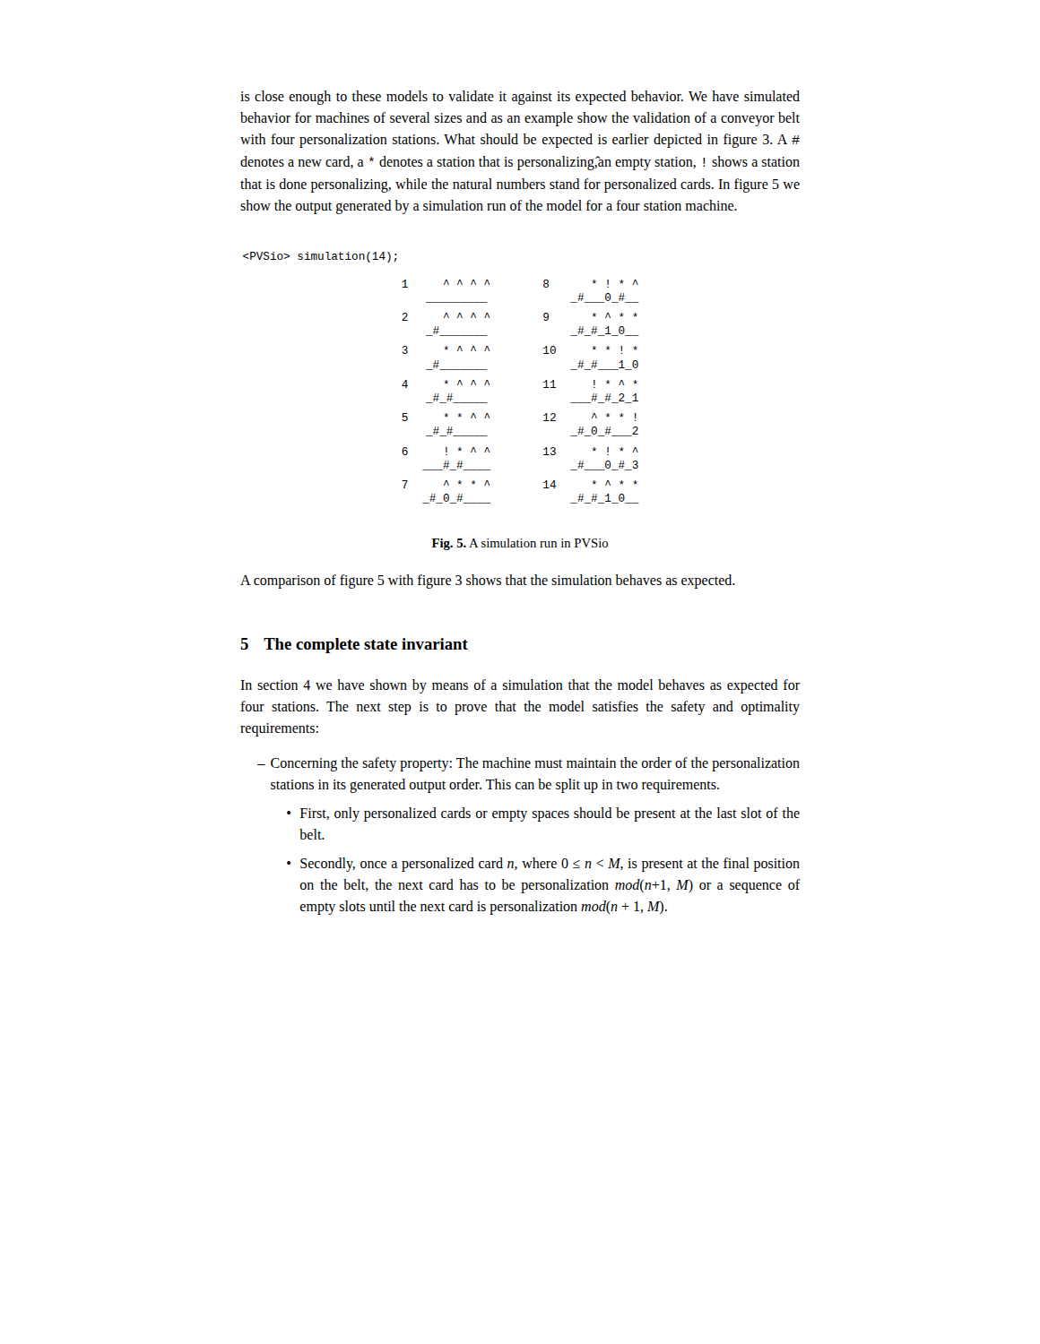is close enough to these models to validate it against its expected behavior. We have simulated behavior for machines of several sizes and as an example show the validation of a conveyor belt with four personalization stations. What should be expected is earlier depicted in figure 3. A # denotes a new card, a * denotes a station that is personalizing,̂an empty station, ! shows a station that is done personalizing, while the natural numbers stand for personalized cards. In figure 5 we show the output generated by a simulation run of the model for a four station machine.
<PVSio> simulation(14);
| 1 | ^ ^ ^ ^ _________ | | 8 | * ! * ^ _#___0_#__ |
| 2 | ^ ^ ^ ^ _#_______ | | 9 | * ^ * * _#_#_1_0__ |
| 3 | * ^ ^ ^ _#_______ | | 10 | * * ! * _#_#___1_0 |
| 4 | * ^ ^ ^ _#_#_____ | | 11 | ! * ^ * ___#_#_2_1 |
| 5 | * * ^ ^ _#_#_____ | | 12 | ^ * * ! _#_0_#___2 |
| 6 | ! * ^ ^ ___#_#____ | | 13 | * ! * ^ _#___0_#_3 |
| 7 | ^ * * ^ _#_0_#____ | | 14 | * ^ * * _#_#_1_0__ |
Fig. 5. A simulation run in PVSio
A comparison of figure 5 with figure 3 shows that the simulation behaves as expected.
5 The complete state invariant
In section 4 we have shown by means of a simulation that the model behaves as expected for four stations. The next step is to prove that the model satisfies the safety and optimality requirements:
Concerning the safety property: The machine must maintain the order of the personalization stations in its generated output order. This can be split up in two requirements.
First, only personalized cards or empty spaces should be present at the last slot of the belt.
Secondly, once a personalized card n, where 0 ≤ n < M, is present at the final position on the belt, the next card has to be personalization mod(n+1, M) or a sequence of empty slots until the next card is personalization mod(n + 1, M).